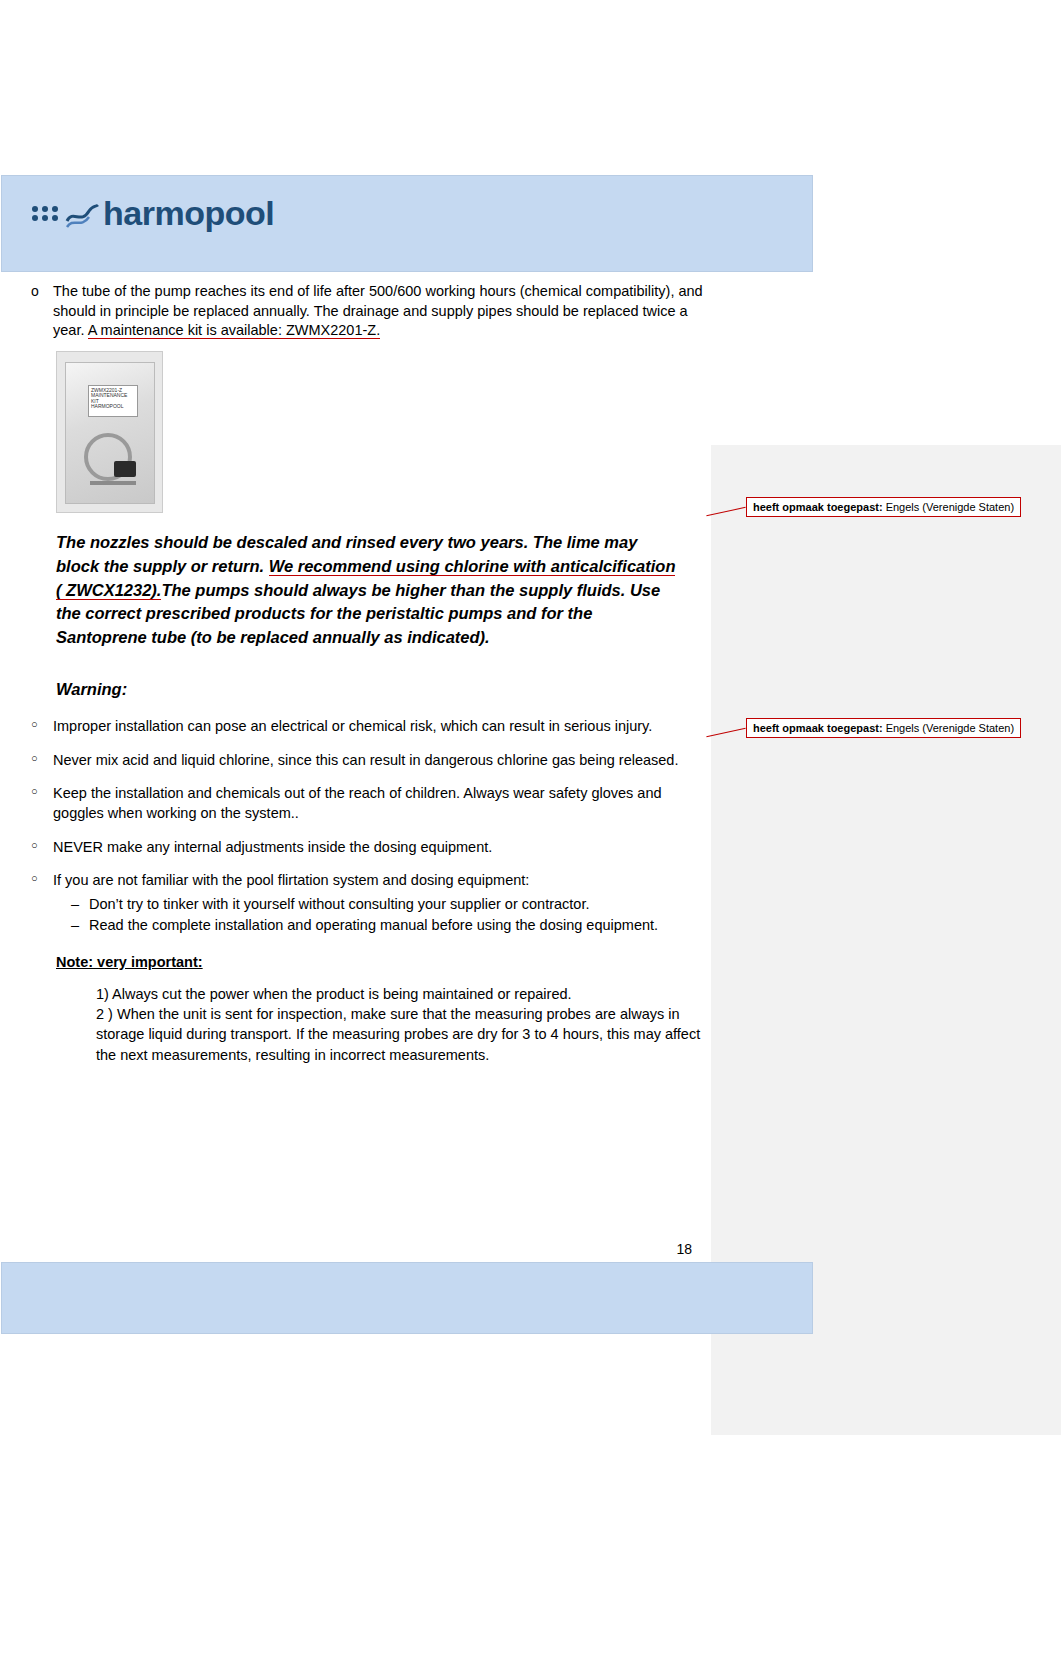harmopool
The tube of the pump reaches its end of life after 500/600 working hours (chemical compatibility), and should in principle be replaced annually. The drainage and supply pipes should be replaced twice a year. A maintenance kit is available: ZWMX2201-Z.
ZWMX2201-Z
MAINTENANCE KIT
HARMOPOOL
The nozzles should be descaled and rinsed every two years. The lime may block the supply or return. We recommend using chlorine with anticalcification ( ZWCX1232). The pumps should always be higher than the supply fluids. Use the correct prescribed products for the peristaltic pumps and for the Santoprene tube (to be replaced annually as indicated).
Warning:
Improper installation can pose an electrical or chemical risk, which can result in serious injury.
Never mix acid and liquid chlorine, since this can result in dangerous chlorine gas being released.
Keep the installation and chemicals out of the reach of children. Always wear safety gloves and goggles when working on the system..
NEVER make any internal adjustments inside the dosing equipment.
If you are not familiar with the pool flirtation system and dosing equipment:
Don’t try to tinker with it yourself without consulting your supplier or contractor.
Read the complete installation and operating manual before using the dosing equipment.
Note: very important:
1) Always cut the power when the product is being maintained or repaired.
2 ) When the unit is sent for inspection, make sure that the measuring probes are always in storage liquid during transport. If the measuring probes are dry for 3 to 4 hours, this may affect the next measurements, resulting in incorrect measurements.
heeft opmaak toegepast: Engels (Verenigde Staten)
heeft opmaak toegepast: Engels (Verenigde Staten)
18